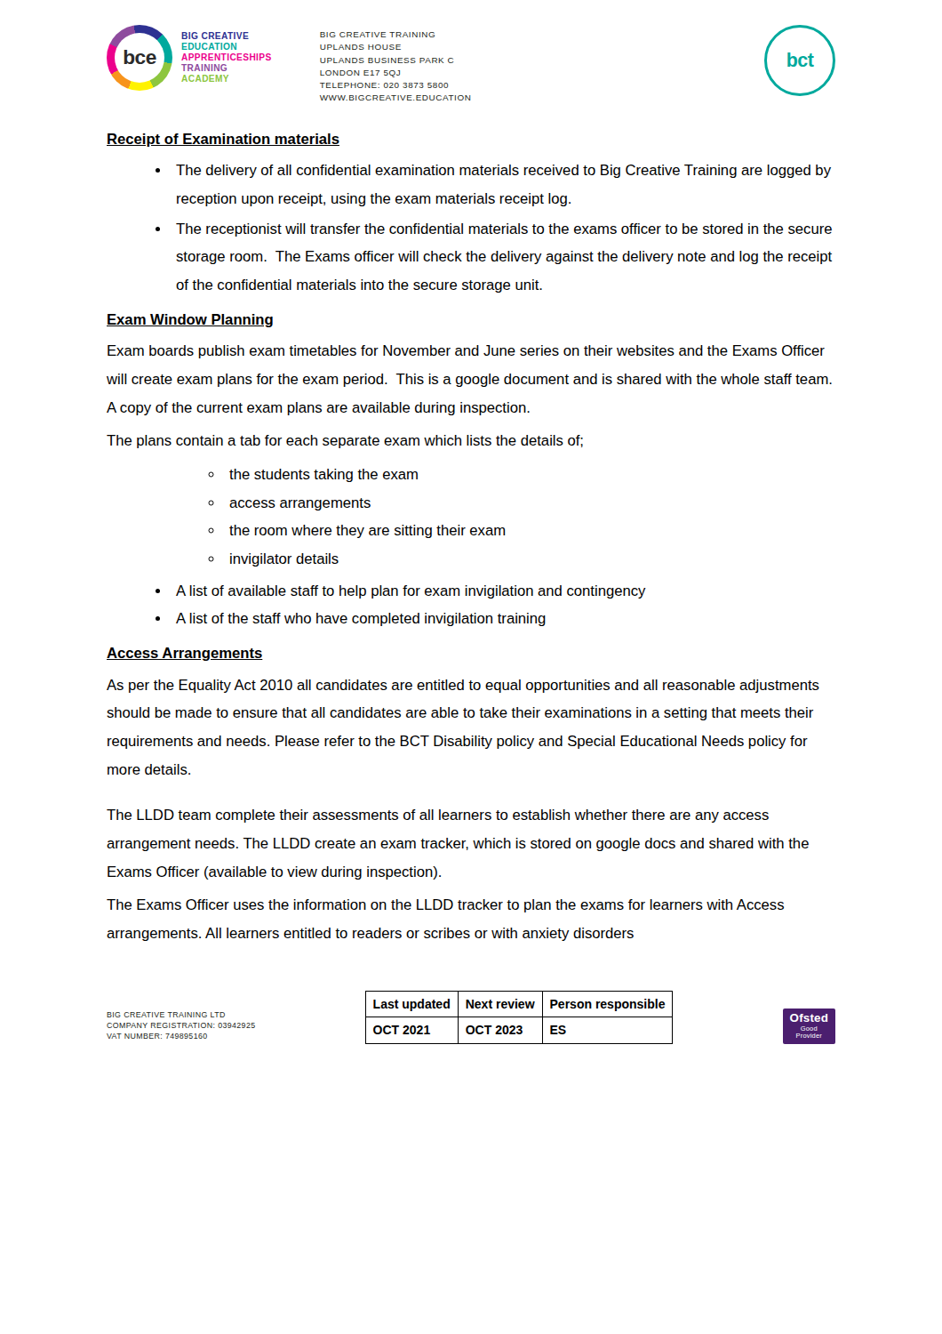BIG CREATIVE EDUCATION APPRENTICESHIPS TRAINING ACADEMY
BIG CREATIVE TRAINING
UPLANDS HOUSE
UPLANDS BUSINESS PARK C
LONDON E17 5QJ
TELEPHONE: 020 3873 5800
WWW.BIGCREATIVE.EDUCATION
bct
Receipt of Examination materials
The delivery of all confidential examination materials received to Big Creative Training are logged by reception upon receipt, using the exam materials receipt log.
The receptionist will transfer the confidential materials to the exams officer to be stored in the secure storage room. The Exams officer will check the delivery against the delivery note and log the receipt of the confidential materials into the secure storage unit.
Exam Window Planning
Exam boards publish exam timetables for November and June series on their websites and the Exams Officer will create exam plans for the exam period. This is a google document and is shared with the whole staff team. A copy of the current exam plans are available during inspection.
The plans contain a tab for each separate exam which lists the details of;
the students taking the exam
access arrangements
the room where they are sitting their exam
invigilator details
A list of available staff to help plan for exam invigilation and contingency
A list of the staff who have completed invigilation training
Access Arrangements
As per the Equality Act 2010 all candidates are entitled to equal opportunities and all reasonable adjustments should be made to ensure that all candidates are able to take their examinations in a setting that meets their requirements and needs. Please refer to the BCT Disability policy and Special Educational Needs policy for more details.
The LLDD team complete their assessments of all learners to establish whether there are any access arrangement needs. The LLDD create an exam tracker, which is stored on google docs and shared with the Exams Officer (available to view during inspection).
The Exams Officer uses the information on the LLDD tracker to plan the exams for learners with Access arrangements. All learners entitled to readers or scribes or with anxiety disorders
BIG CREATIVE TRAINING LTD
COMPANY REGISTRATION: 03942925
VAT NUMBER: 749895160
| Last updated | Next review | Person responsible |
| --- | --- | --- |
| OCT 2021 | OCT 2023 | ES |
Ofsted
Good
Provider